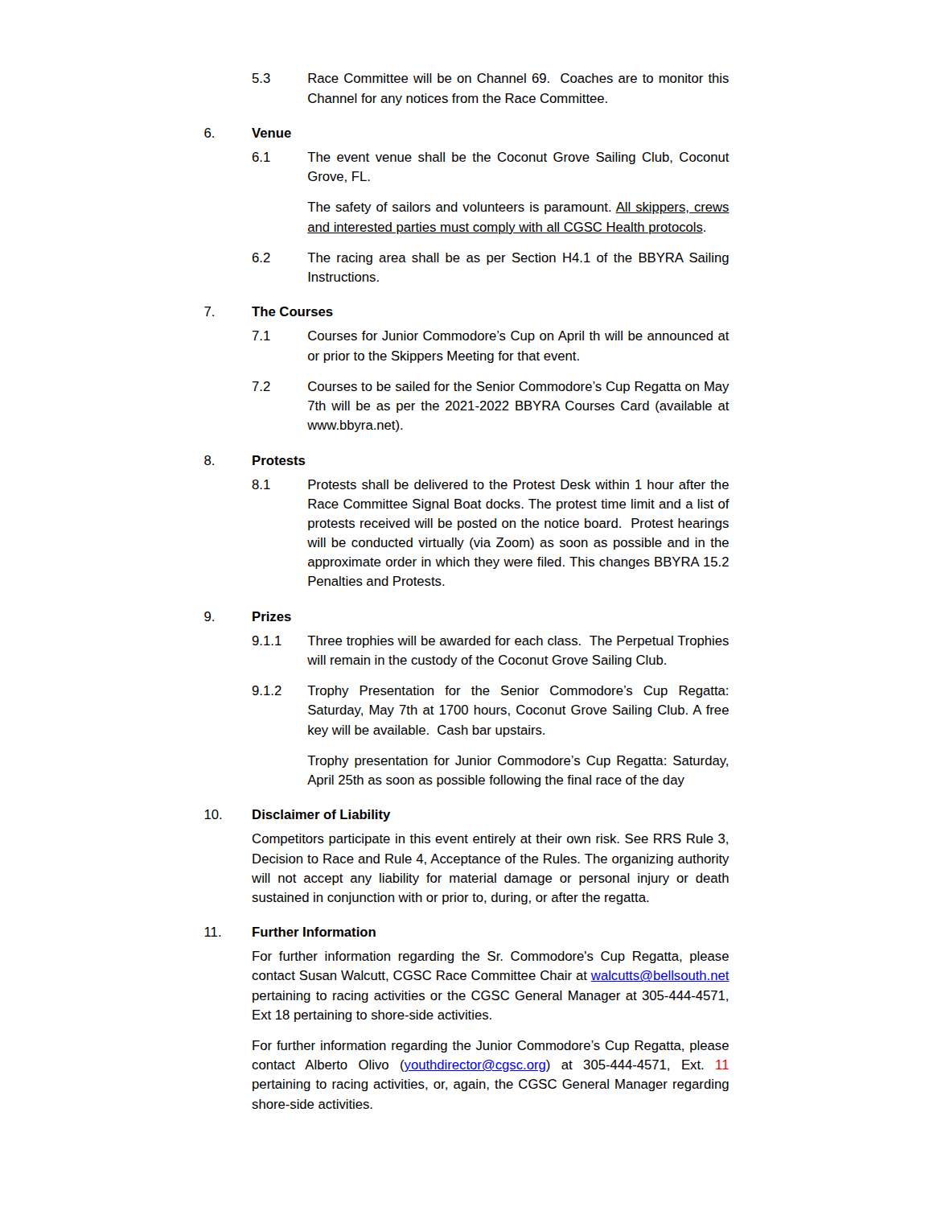5.3
Race Committee will be on Channel 69. Coaches are to monitor this Channel for any notices from the Race Committee.
6.
Venue
6.1
The event venue shall be the Coconut Grove Sailing Club, Coconut Grove, FL.
The safety of sailors and volunteers is paramount. All skippers, crews and interested parties must comply with all CGSC Health protocols.
6.2
The racing area shall be as per Section H4.1 of the BBYRA Sailing Instructions.
7.
The Courses
7.1
Courses for Junior Commodore’s Cup on April th will be announced at or prior to the Skippers Meeting for that event.
7.2
Courses to be sailed for the Senior Commodore’s Cup Regatta on May 7th will be as per the 2021-2022 BBYRA Courses Card (available at www.bbyra.net).
8.
Protests
8.1
Protests shall be delivered to the Protest Desk within 1 hour after the Race Committee Signal Boat docks. The protest time limit and a list of protests received will be posted on the notice board. Protest hearings will be conducted virtually (via Zoom) as soon as possible and in the approximate order in which they were filed. This changes BBYRA 15.2 Penalties and Protests.
9.
Prizes
9.1.1
Three trophies will be awarded for each class. The Perpetual Trophies will remain in the custody of the Coconut Grove Sailing Club.
9.1.2
Trophy Presentation for the Senior Commodore’s Cup Regatta: Saturday, May 7th at 1700 hours, Coconut Grove Sailing Club. A free key will be available. Cash bar upstairs.
Trophy presentation for Junior Commodore’s Cup Regatta: Saturday, April 25th as soon as possible following the final race of the day
10.
Disclaimer of Liability
Competitors participate in this event entirely at their own risk. See RRS Rule 3, Decision to Race and Rule 4, Acceptance of the Rules. The organizing authority will not accept any liability for material damage or personal injury or death sustained in conjunction with or prior to, during, or after the regatta.
11.
Further Information
For further information regarding the Sr. Commodore's Cup Regatta, please contact Susan Walcutt, CGSC Race Committee Chair at walcutts@bellsouth.net pertaining to racing activities or the CGSC General Manager at 305-444-4571, Ext 18 pertaining to shore-side activities.
For further information regarding the Junior Commodore’s Cup Regatta, please contact Alberto Olivo (youthdirector@cgsc.org) at 305-444-4571, Ext. 11 pertaining to racing activities, or, again, the CGSC General Manager regarding shore-side activities.